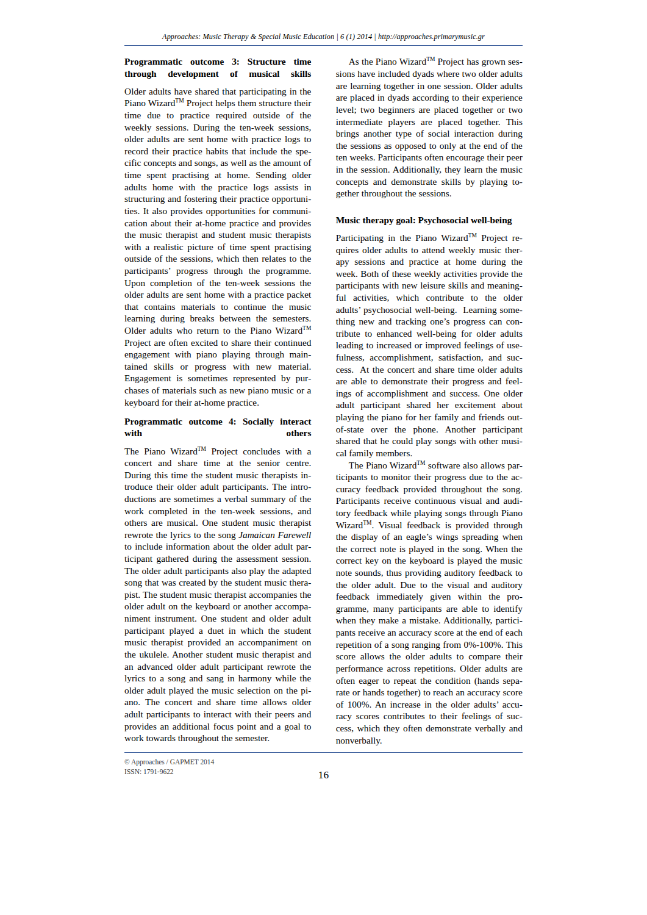Approaches: Music Therapy & Special Music Education | 6 (1) 2014 | http://approaches.primarymusic.gr
Programmatic outcome 3: Structure time through development of musical skills
Older adults have shared that participating in the Piano WizardTM Project helps them structure their time due to practice required outside of the weekly sessions. During the ten-week sessions, older adults are sent home with practice logs to record their practice habits that include the specific concepts and songs, as well as the amount of time spent practising at home. Sending older adults home with the practice logs assists in structuring and fostering their practice opportunities. It also provides opportunities for communication about their at-home practice and provides the music therapist and student music therapists with a realistic picture of time spent practising outside of the sessions, which then relates to the participants’ progress through the programme. Upon completion of the ten-week sessions the older adults are sent home with a practice packet that contains materials to continue the music learning during breaks between the semesters. Older adults who return to the Piano WizardTM Project are often excited to share their continued engagement with piano playing through maintained skills or progress with new material. Engagement is sometimes represented by purchases of materials such as new piano music or a keyboard for their at-home practice.
Programmatic outcome 4: Socially interact with others
The Piano WizardTM Project concludes with a concert and share time at the senior centre. During this time the student music therapists introduce their older adult participants. The introductions are sometimes a verbal summary of the work completed in the ten-week sessions, and others are musical. One student music therapist rewrote the lyrics to the song Jamaican Farewell to include information about the older adult participant gathered during the assessment session. The older adult participants also play the adapted song that was created by the student music therapist. The student music therapist accompanies the older adult on the keyboard or another accompaniment instrument. One student and older adult participant played a duet in which the student music therapist provided an accompaniment on the ukulele. Another student music therapist and an advanced older adult participant rewrote the lyrics to a song and sang in harmony while the older adult played the music selection on the piano. The concert and share time allows older adult participants to interact with their peers and provides an additional focus point and a goal to work towards throughout the semester.
As the Piano WizardTM Project has grown sessions have included dyads where two older adults are learning together in one session. Older adults are placed in dyads according to their experience level; two beginners are placed together or two intermediate players are placed together. This brings another type of social interaction during the sessions as opposed to only at the end of the ten weeks. Participants often encourage their peer in the session. Additionally, they learn the music concepts and demonstrate skills by playing together throughout the sessions.
Music therapy goal: Psychosocial well-being
Participating in the Piano WizardTM Project requires older adults to attend weekly music therapy sessions and practice at home during the week. Both of these weekly activities provide the participants with new leisure skills and meaningful activities, which contribute to the older adults’ psychosocial well-being. Learning something new and tracking one’s progress can contribute to enhanced well-being for older adults leading to increased or improved feelings of usefulness, accomplishment, satisfaction, and success. At the concert and share time older adults are able to demonstrate their progress and feelings of accomplishment and success. One older adult participant shared her excitement about playing the piano for her family and friends out-of-state over the phone. Another participant shared that he could play songs with other musical family members.
The Piano WizardTM software also allows participants to monitor their progress due to the accuracy feedback provided throughout the song. Participants receive continuous visual and auditory feedback while playing songs through Piano WizardTM. Visual feedback is provided through the display of an eagle’s wings spreading when the correct note is played in the song. When the correct key on the keyboard is played the music note sounds, thus providing auditory feedback to the older adult. Due to the visual and auditory feedback immediately given within the programme, many participants are able to identify when they make a mistake. Additionally, participants receive an accuracy score at the end of each repetition of a song ranging from 0%-100%. This score allows the older adults to compare their performance across repetitions. Older adults are often eager to repeat the condition (hands separate or hands together) to reach an accuracy score of 100%. An increase in the older adults’ accuracy scores contributes to their feelings of success, which they often demonstrate verbally and nonverbally.
© Approaches / GAPMET 2014
ISSN: 1791-9622
16